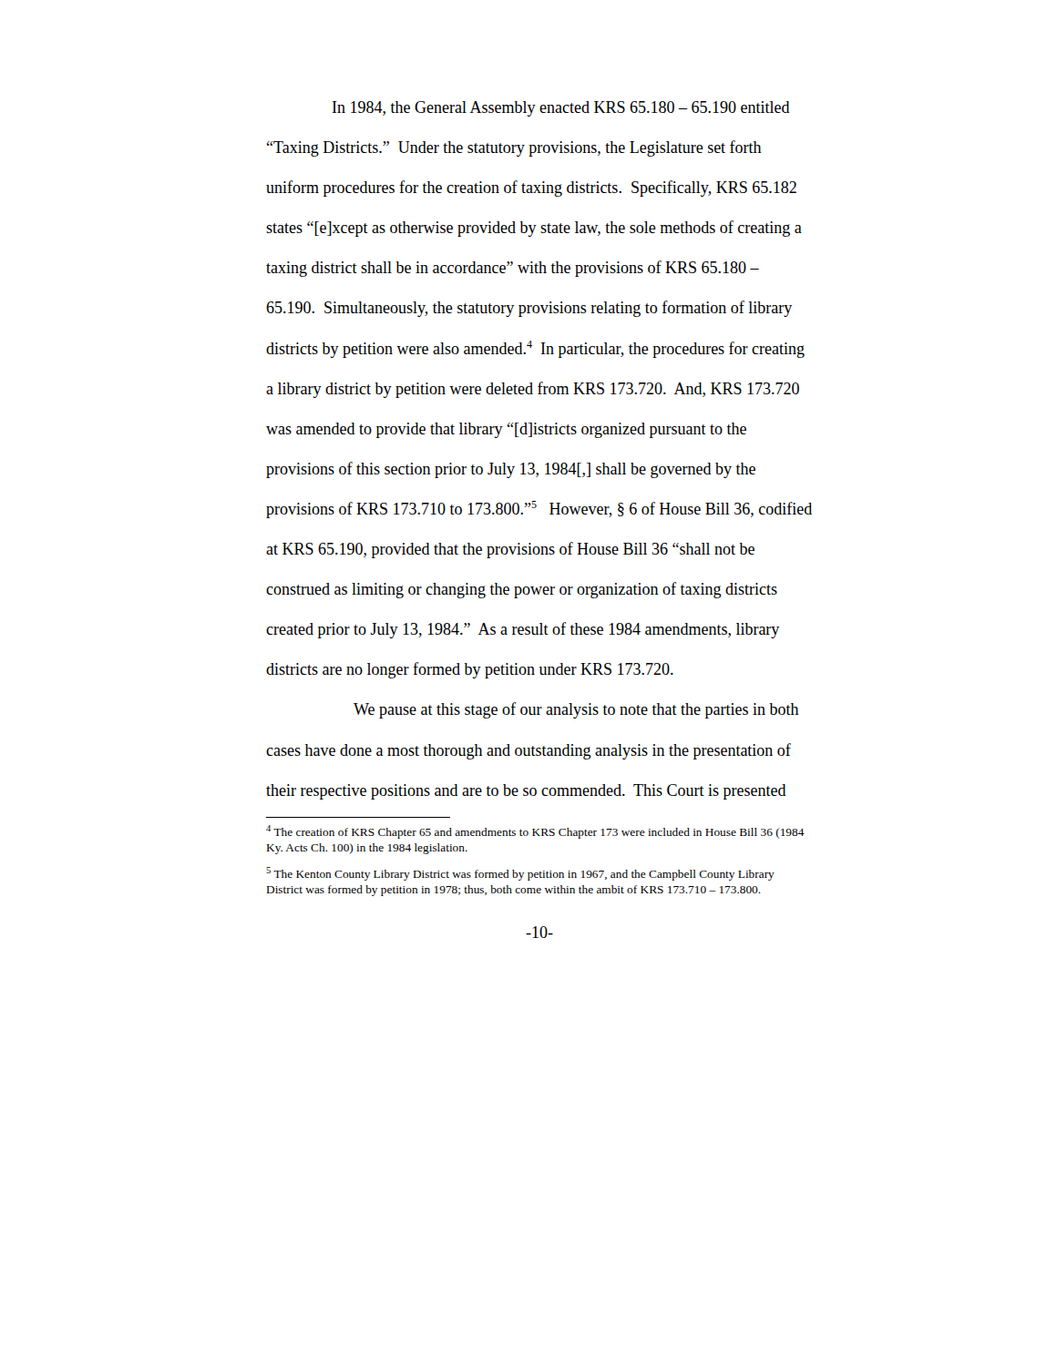In 1984, the General Assembly enacted KRS 65.180 – 65.190 entitled “Taxing Districts.” Under the statutory provisions, the Legislature set forth uniform procedures for the creation of taxing districts. Specifically, KRS 65.182 states “[e]xcept as otherwise provided by state law, the sole methods of creating a taxing district shall be in accordance” with the provisions of KRS 65.180 – 65.190. Simultaneously, the statutory provisions relating to formation of library districts by petition were also amended.4 In particular, the procedures for creating a library district by petition were deleted from KRS 173.720. And, KRS 173.720 was amended to provide that library “[d]istricts organized pursuant to the provisions of this section prior to July 13, 1984[,] shall be governed by the provisions of KRS 173.710 to 173.800.”5 However, § 6 of House Bill 36, codified at KRS 65.190, provided that the provisions of House Bill 36 “shall not be construed as limiting or changing the power or organization of taxing districts created prior to July 13, 1984.” As a result of these 1984 amendments, library districts are no longer formed by petition under KRS 173.720.
We pause at this stage of our analysis to note that the parties in both cases have done a most thorough and outstanding analysis in the presentation of their respective positions and are to be so commended. This Court is presented
4 The creation of KRS Chapter 65 and amendments to KRS Chapter 173 were included in House Bill 36 (1984 Ky. Acts Ch. 100) in the 1984 legislation.
5 The Kenton County Library District was formed by petition in 1967, and the Campbell County Library District was formed by petition in 1978; thus, both come within the ambit of KRS 173.710 – 173.800.
-10-